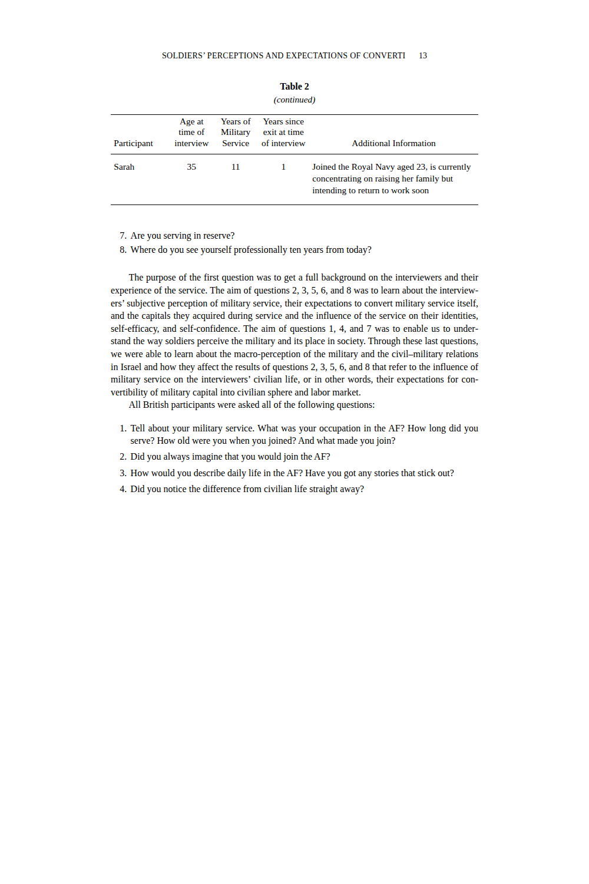SOLDIERS’ PERCEPTIONS AND EXPECTATIONS OF CONVERTI13
Table 2
(continued)
| Participant | Age at time of interview | Years of Military Service | Years since exit at time of interview | Additional Information |
| --- | --- | --- | --- | --- |
| Sarah | 35 | 11 | 1 | Joined the Royal Navy aged 23, is currently concentrating on raising her family but intending to return to work soon |
7. Are you serving in reserve?
8. Where do you see yourself professionally ten years from today?
The purpose of the first question was to get a full background on the interviewers and their experience of the service. The aim of questions 2, 3, 5, 6, and 8 was to learn about the interviewers’ subjective perception of military service, their expectations to convert military service itself, and the capitals they acquired during service and the influence of the service on their identities, self-efficacy, and self-confidence. The aim of questions 1, 4, and 7 was to enable us to understand the way soldiers perceive the military and its place in society. Through these last questions, we were able to learn about the macro-perception of the military and the civil–military relations in Israel and how they affect the results of questions 2, 3, 5, 6, and 8 that refer to the influence of military service on the interviewers’ civilian life, or in other words, their expectations for convertibility of military capital into civilian sphere and labor market.
All British participants were asked all of the following questions:
1. Tell about your military service. What was your occupation in the AF? How long did you serve? How old were you when you joined? And what made you join?
2. Did you always imagine that you would join the AF?
3. How would you describe daily life in the AF? Have you got any stories that stick out?
4. Did you notice the difference from civilian life straight away?